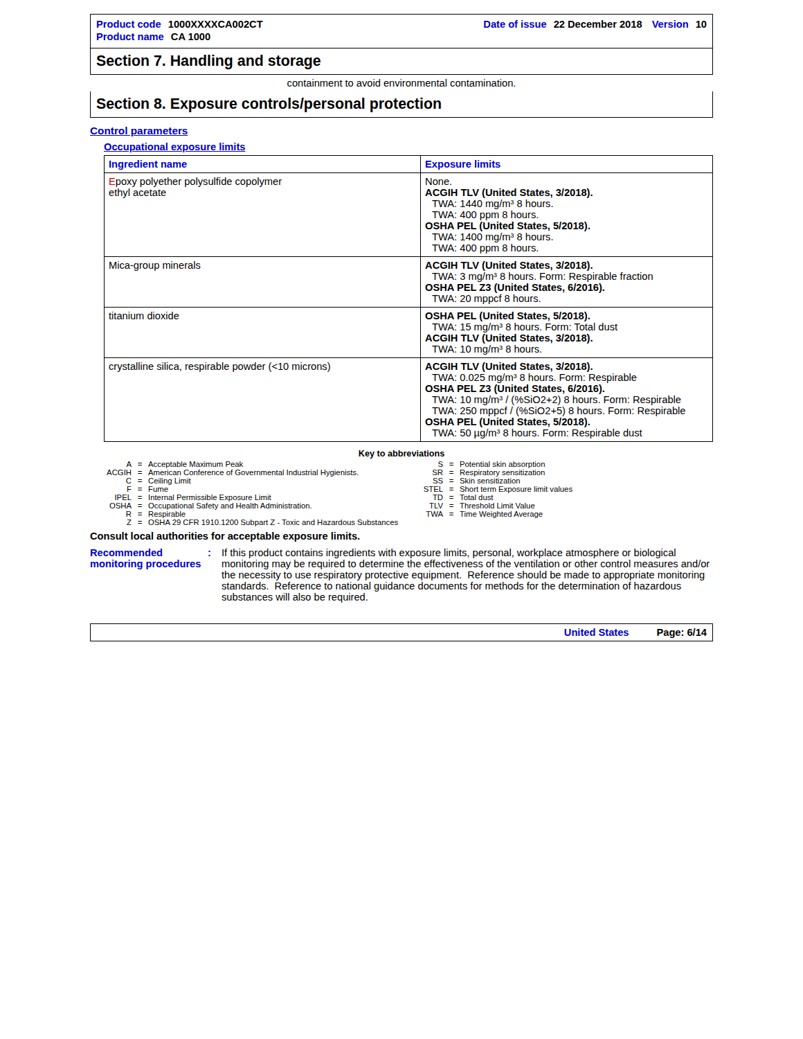Product code 1000XXXXCA002CT
Date of issue 22 December 2018 Version 10
Product name CA 1000
Section 7. Handling and storage
containment to avoid environmental contamination.
Section 8. Exposure controls/personal protection
Control parameters
Occupational exposure limits
| Ingredient name | Exposure limits |
| --- | --- |
| E poxy polyether polysulfide copolymer ethyl acetate | None. ACGIH TLV (United States, 3/2018). TWA: 1440 mg/m³ 8 hours. TWA: 400 ppm 8 hours. OSHA PEL (United States, 5/2018). TWA: 1400 mg/m³ 8 hours. TWA: 400 ppm 8 hours. |
| Mica-group minerals | ACGIH TLV (United States, 3/2018). TWA: 3 mg/m³ 8 hours. Form: Respirable fraction OSHA PEL Z3 (United States, 6/2016). TWA: 20 mppcf 8 hours. |
| titanium dioxide | OSHA PEL (United States, 5/2018). TWA: 15 mg/m³ 8 hours. Form: Total dust ACGIH TLV (United States, 3/2018). TWA: 10 mg/m³ 8 hours. |
| crystalline silica, respirable powder (<10 microns) | ACGIH TLV (United States, 3/2018). TWA: 0.025 mg/m³ 8 hours. Form: Respirable OSHA PEL Z3 (United States, 6/2016). TWA: 10 mg/m³ / (%SiO2+2) 8 hours. Form: Respirable TWA: 250 mppcf / (%SiO2+5) 8 hours. Form: Respirable OSHA PEL (United States, 5/2018). TWA: 50 µg/m³ 8 hours. Form: Respirable dust |
Key to abbreviations
| A | = | Acceptable Maximum Peak | S | = | Potential skin absorption |
| ACGIH | = | American Conference of Governmental Industrial Hygienists. | SR | = | Respiratory sensitization |
| C | = | Ceiling Limit | SS | = | Skin sensitization |
| F | = | Fume | STEL | = | Short term Exposure limit values |
| IPEL | = | Internal Permissible Exposure Limit | TD | = | Total dust |
| OSHA | = | Occupational Safety and Health Administration. | TLV | = | Threshold Limit Value |
| R | = | Respirable | TWA | = | Time Weighted Average |
| Z | = | OSHA 29 CFR 1910.1200 Subpart Z - Toxic and Hazardous Substances | | | |
Consult local authorities for acceptable exposure limits.
Recommended monitoring procedures
:
If this product contains ingredients with exposure limits, personal, workplace atmosphere or biological monitoring may be required to determine the effectiveness of the ventilation or other control measures and/or the necessity to use respiratory protective equipment. Reference should be made to appropriate monitoring standards. Reference to national guidance documents for methods for the determination of hazardous substances will also be required.
United States Page: 6/14